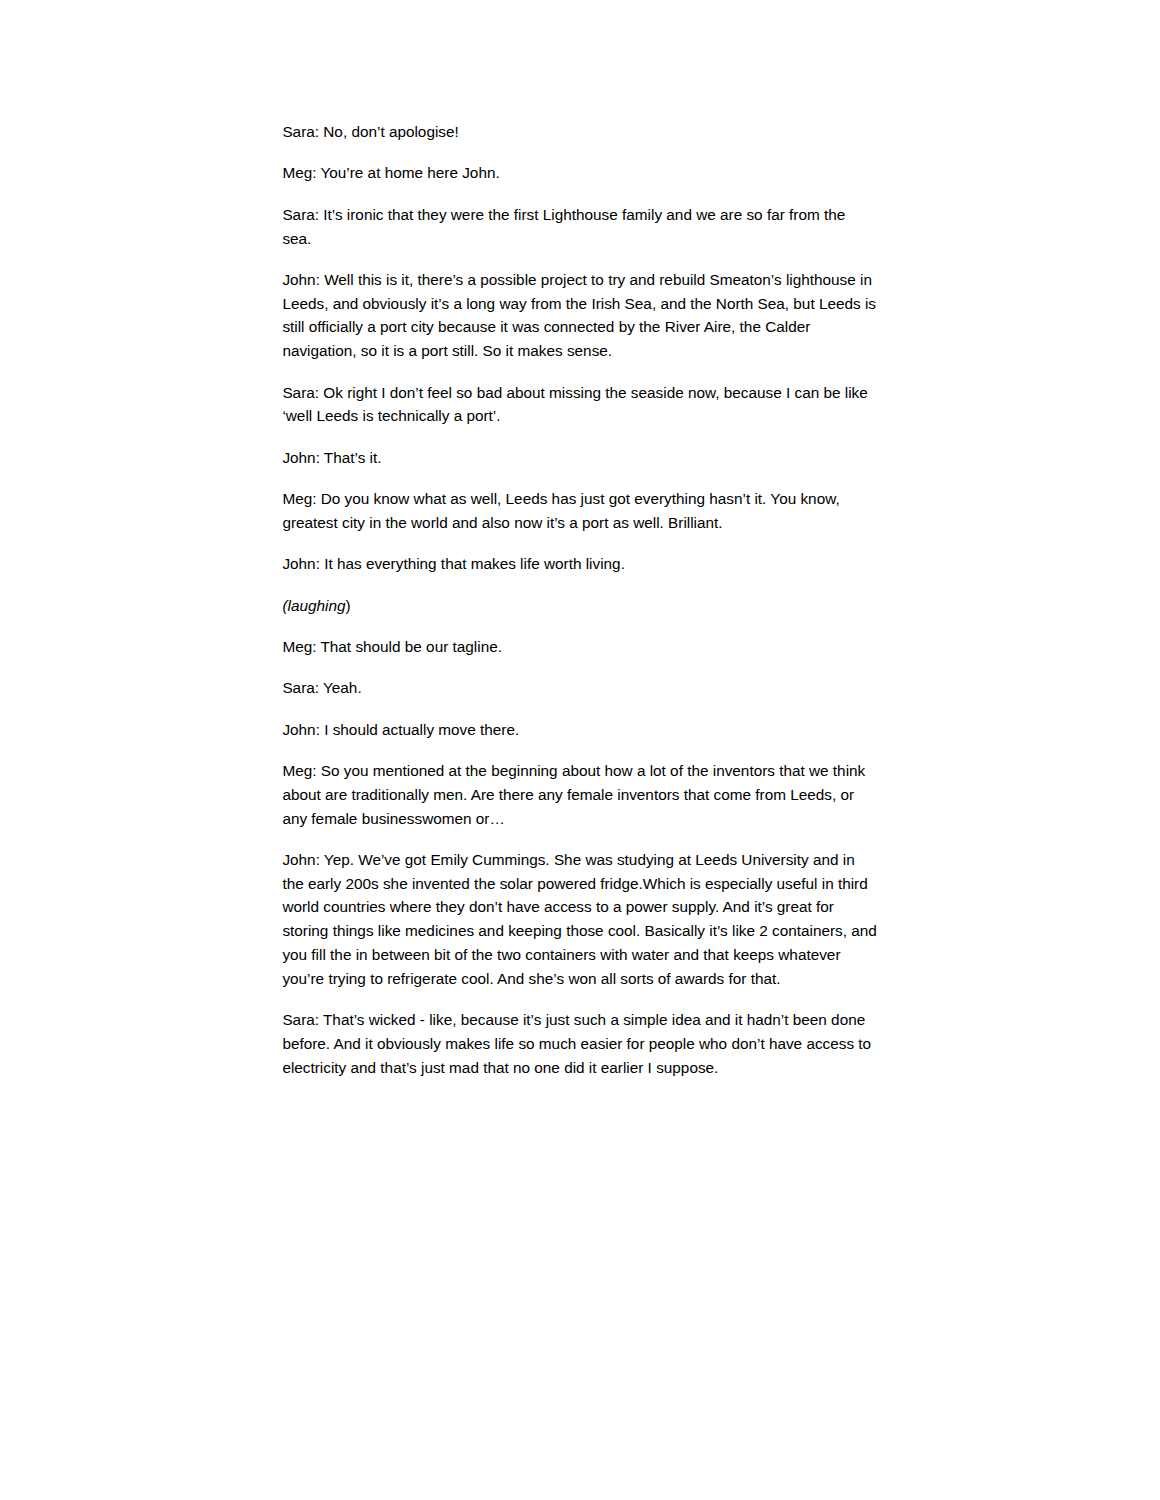Sara: No, don’t apologise!
Meg: You’re at home here John.
Sara: It’s ironic that they were the first Lighthouse family and we are so far from the sea.
John: Well this is it, there’s a possible project to try and rebuild Smeaton’s lighthouse in Leeds, and obviously it’s a long way from the Irish Sea, and the North Sea, but Leeds is still officially a port city because it was connected by the River Aire, the Calder navigation, so it is a port still. So it makes sense.
Sara: Ok right I don’t feel so bad about missing the seaside now, because I can be like ‘well Leeds is technically a port’.
John: That’s it.
Meg: Do you know what as well, Leeds has just got everything hasn’t it. You know, greatest city in the world and also now it’s a port as well. Brilliant.
John: It has everything that makes life worth living.
(laughing)
Meg: That should be our tagline.
Sara: Yeah.
John: I should actually move there.
Meg: So you mentioned at the beginning about how a lot of the inventors that we think about are traditionally men. Are there any female inventors that come from Leeds, or any female businesswomen or…
John: Yep. We’ve got Emily Cummings. She was studying at Leeds University and in the early 200s she invented the solar powered fridge.Which is especially useful in third world countries where they don’t have access to a power supply. And it’s great for storing things like medicines and keeping those cool. Basically it’s like 2 containers, and you fill the in between bit of the two containers with water and that keeps whatever you’re trying to refrigerate cool. And she’s won all sorts of awards for that.
Sara: That’s wicked - like, because it’s just such a simple idea and it hadn’t been done before. And it obviously makes life so much easier for people who don’t have access to electricity and that’s just mad that no one did it earlier I suppose.